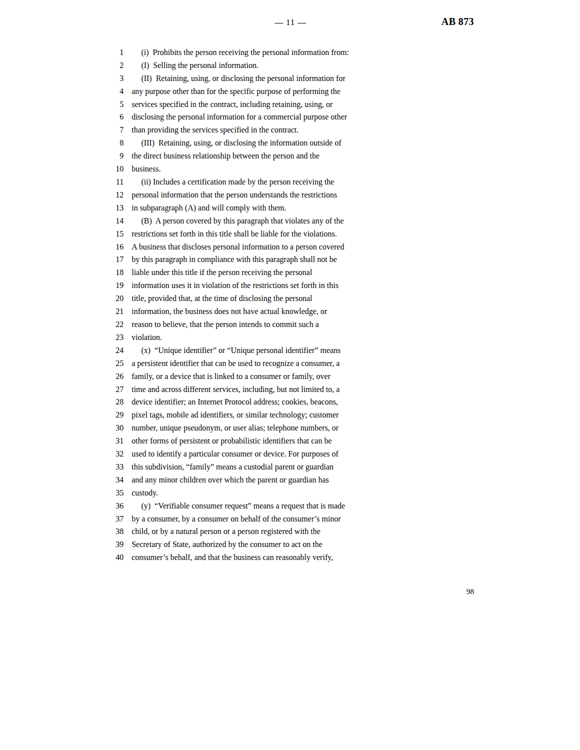— 11 — AB 873
(i) Prohibits the person receiving the personal information from:
(I) Selling the personal information.
(II) Retaining, using, or disclosing the personal information for
any purpose other than for the specific purpose of performing the
services specified in the contract, including retaining, using, or
disclosing the personal information for a commercial purpose other
than providing the services specified in the contract.
(III) Retaining, using, or disclosing the information outside of
the direct business relationship between the person and the
business.
(ii) Includes a certification made by the person receiving the
personal information that the person understands the restrictions
in subparagraph (A) and will comply with them.
(B) A person covered by this paragraph that violates any of the
restrictions set forth in this title shall be liable for the violations.
A business that discloses personal information to a person covered
by this paragraph in compliance with this paragraph shall not be
liable under this title if the person receiving the personal
information uses it in violation of the restrictions set forth in this
title, provided that, at the time of disclosing the personal
information, the business does not have actual knowledge, or
reason to believe, that the person intends to commit such a
violation.
(x) “Unique identifier” or “Unique personal identifier” means
a persistent identifier that can be used to recognize a consumer, a
family, or a device that is linked to a consumer or family, over
time and across different services, including, but not limited to, a
device identifier; an Internet Protocol address; cookies, beacons,
pixel tags, mobile ad identifiers, or similar technology; customer
number, unique pseudonym, or user alias; telephone numbers, or
other forms of persistent or probabilistic identifiers that can be
used to identify a particular consumer or device. For purposes of
this subdivision, “family” means a custodial parent or guardian
and any minor children over which the parent or guardian has
custody.
(y) “Verifiable consumer request” means a request that is made
by a consumer, by a consumer on behalf of the consumer’s minor
child, or by a natural person or a person registered with the
Secretary of State, authorized by the consumer to act on the
consumer’s behalf, and that the business can reasonably verify,
98